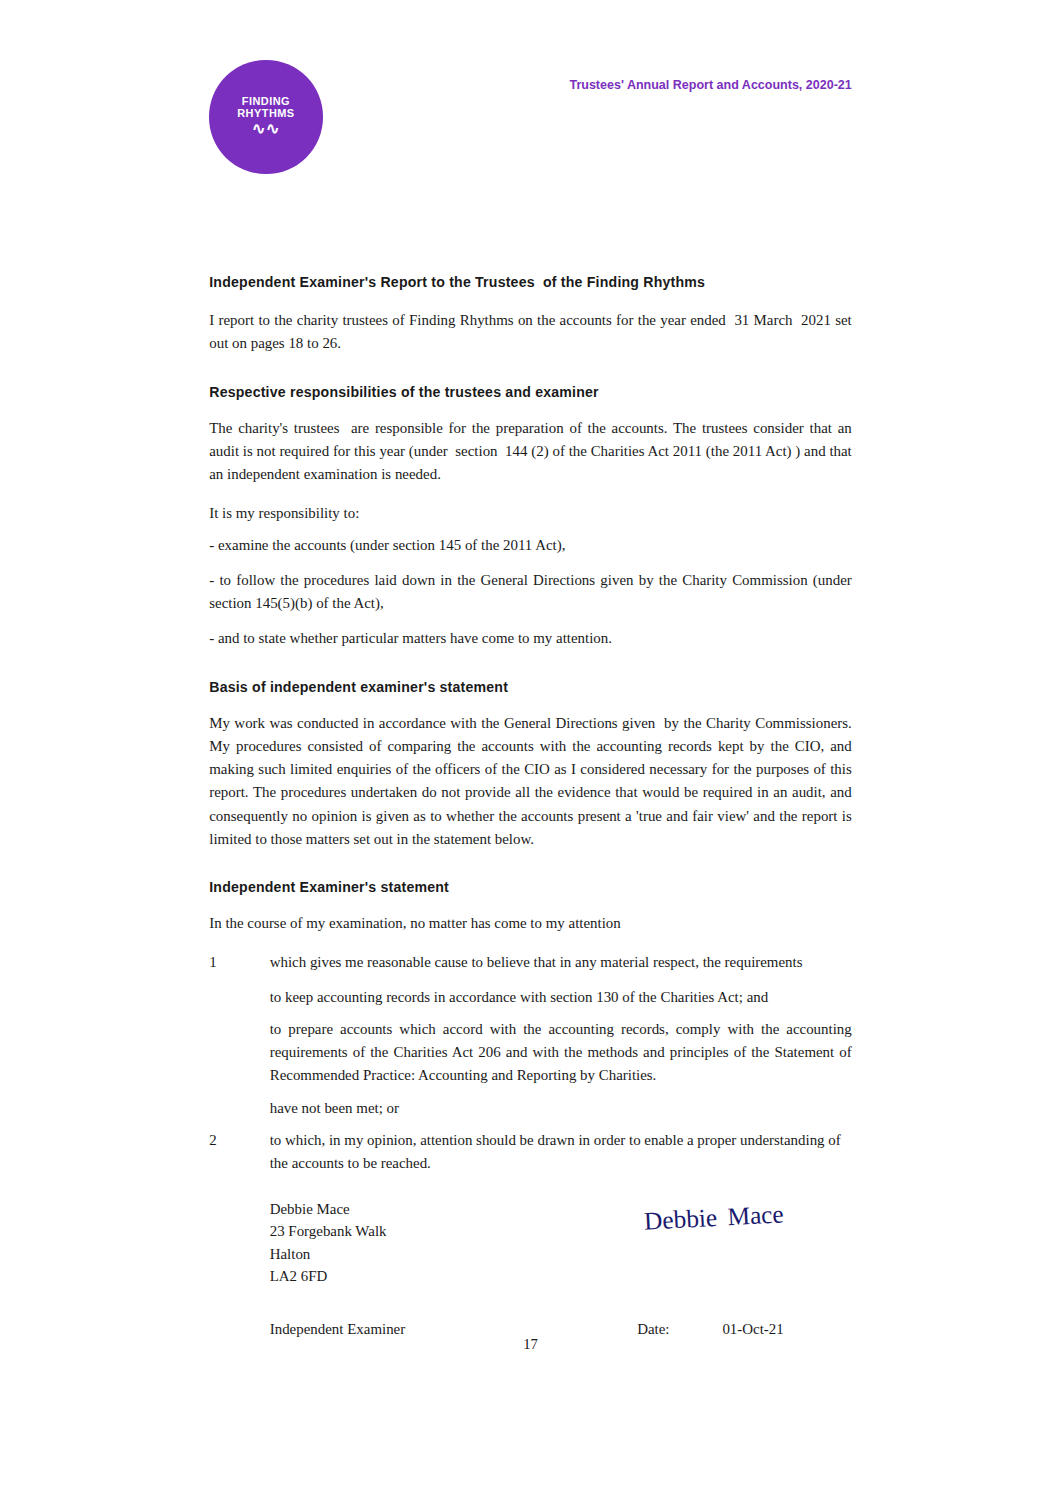FINDING
RHYTHMS
∿∿
Trustees' Annual Report and Accounts, 2020-21
Independent Examiner's Report to the Trustees of the Finding Rhythms
I report to the charity trustees of Finding Rhythms on the accounts for the year ended 31 March 2021 set out on pages 18 to 26.
Respective responsibilities of the trustees and examiner
The charity's trustees are responsible for the preparation of the accounts. The trustees consider that an audit is not required for this year (under section 144 (2) of the Charities Act 2011 (the 2011 Act) ) and that an independent examination is needed.
It is my responsibility to:
- examine the accounts (under section 145 of the 2011 Act),
- to follow the procedures laid down in the General Directions given by the Charity Commission (under section 145(5)(b) of the Act),
- and to state whether particular matters have come to my attention.
Basis of independent examiner's statement
My work was conducted in accordance with the General Directions given by the Charity Commissioners. My procedures consisted of comparing the accounts with the accounting records kept by the CIO, and making such limited enquiries of the officers of the CIO as I considered necessary for the purposes of this report. The procedures undertaken do not provide all the evidence that would be required in an audit, and consequently no opinion is given as to whether the accounts present a 'true and fair view' and the report is limited to those matters set out in the statement below.
Independent Examiner's statement
In the course of my examination, no matter has come to my attention
1
which gives me reasonable cause to believe that in any material respect, the requirements
to keep accounting records in accordance with section 130 of the Charities Act; and
to prepare accounts which accord with the accounting records, comply with the accounting requirements of the Charities Act 206 and with the methods and principles of the Statement of Recommended Practice: Accounting and Reporting by Charities.
have not been met; or
2
to which, in my opinion, attention should be drawn in order to enable a proper understanding of the accounts to be reached.
Debbie Mace
23 Forgebank Walk
Halton
LA2 6FD
Debbie Mace
Independent Examiner
Date: 01-Oct-21
17